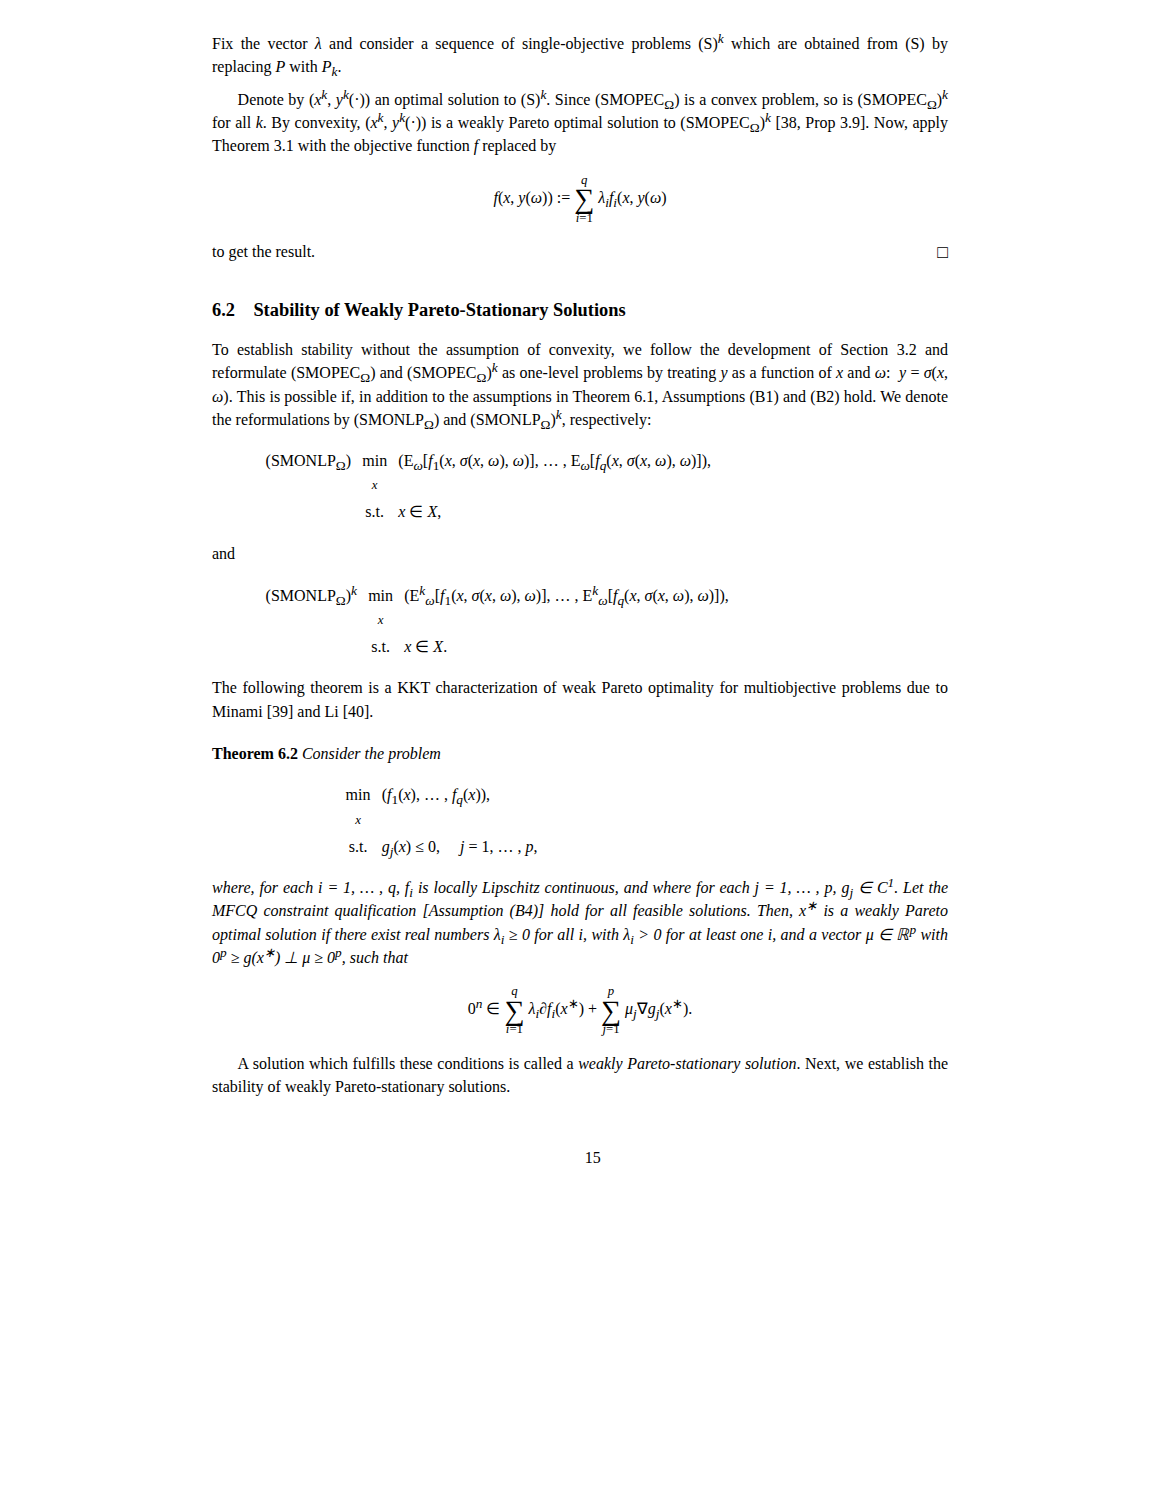Fix the vector λ and consider a sequence of single-objective problems (S)k which are obtained from (S) by replacing P with Pk.
Denote by (xk, yk(·)) an optimal solution to (S)k. Since (SMOPECΩ) is a convex problem, so is (SMOPECΩ)k for all k. By convexity, (xk, yk(·)) is a weakly Pareto optimal solution to (SMOPECΩ)k [38, Prop 3.9]. Now, apply Theorem 3.1 with the objective function f replaced by
f(x, y(ω)) := q∑i=1 λifi(x, y(ω)
to get the result. □
6.2 Stability of Weakly Pareto-Stationary Solutions
To establish stability without the assumption of convexity, we follow the development of Section 3.2 and reformulate (SMOPECΩ) and (SMOPECΩ)k as one-level problems by treating y as a function of x and ω: y = σ(x, ω). This is possible if, in addition to the assumptions in Theorem 6.1, Assumptions (B1) and (B2) hold. We denote the reformulations by (SMONLPΩ) and (SMONLPΩ)k, respectively:
| (SMONLP Ω ) | min x | (E ω [ f 1 ( x , σ ( x , ω ), ω )], … , E ω [ f q ( x , σ ( x , ω ), ω )]), |
| | s.t. | x ∈ X , |
and
| (SMONLP Ω ) k | min x | (E k ω [ f 1 ( x , σ ( x , ω ), ω )], … , E k ω [ f q ( x , σ ( x , ω ), ω )]), |
| | s.t. | x ∈ X . |
The following theorem is a KKT characterization of weak Pareto optimality for multiobjective problems due to Minami [39] and Li [40].
Theorem 6.2 Consider the problem
| min x | ( f 1 ( x ), … , f q ( x )), |
| s.t. | g j ( x ) ≤ 0, j = 1, … , p , |
where, for each i = 1, … , q, fi is locally Lipschitz continuous, and where for each j = 1, … , p, gj ∈ C1. Let the MFCQ constraint qualification [Assumption (B4)] hold for all feasible solutions. Then, x∗ is a weakly Pareto optimal solution if there exist real numbers λi ≥ 0 for all i, with λi > 0 for at least one i, and a vector μ ∈ ℝp with 0p ≥ g(x∗) ⊥ μ ≥ 0p, such that
0n ∈ q∑i=1 λi∂fi(x∗) + p∑j=1 μj∇gj(x∗).
A solution which fulfills these conditions is called a weakly Pareto-stationary solution. Next, we establish the stability of weakly Pareto-stationary solutions.
15